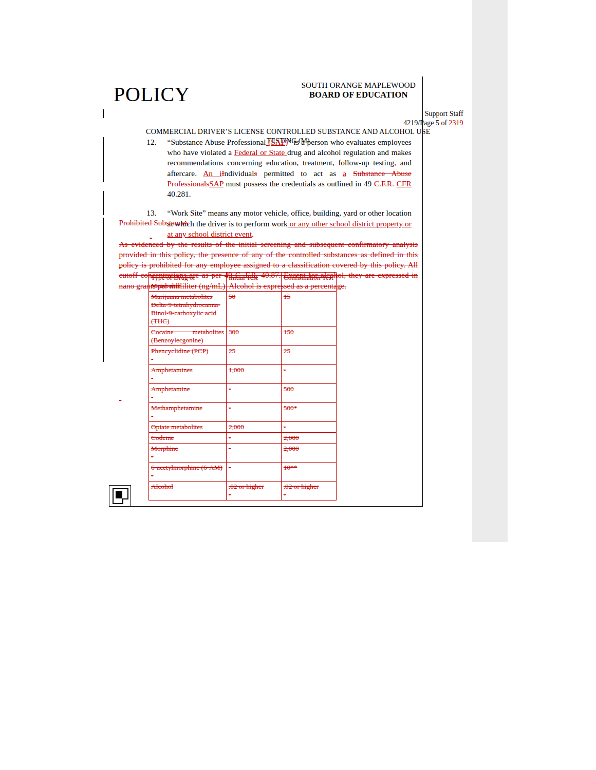| POLICY | SOUTH ORANGE MAPLEWOOD BOARD OF EDUCATION |
Support Staff
4219/Page 5 of 2319
COMMERCIAL DRIVER’S LICENSE CONTROLLED SUBSTANCE AND ALCOHOL USE
TESTING (M)
12.
“Substance Abuse Professional (SAP)” is a person who evaluates employees who have violated a Federal or State drug and alcohol regulation and makes recommendations concerning education, treatment, follow-up testing, and aftercare. An i Individuals permitted to act as a Substance Abuse Professionals SAP must possess the credentials as outlined in 49 C.F.R. CFR 40.281.
13.
“Work Site” means any motor vehicle, office, building, yard or other location at which the driver is to perform work or any other school district property or at any school district event.
Prohibited Substances
-
As evidenced by the results of the initial screening and subsequent confirmatory analysis provided in this policy, the presence of any of the controlled substances as defined in this policy is prohibited for any employee assigned to a classification covered by this policy. All cutoff concentrations are as per 49 C .F.R. 40.87. Except for alcohol, they are expressed in nano grams per milliliter (ng/mL). Alcohol is expressed as a percentage.
-
| Type of Drug or Metabolite | Initial Test | Confirmation Test |
| Marijuana metabolites Delta-9-tetrahydrocanna-Binol-9-carboxylic acid (THC) | 50 | 15 |
| Cocaine metabolites (Benzoylecgonine) | 300 | 150 |
| Phencyclidine (PCP) - | 25 | 25 |
| Amphetamines - | 1,000 | - |
| Amphetamine - | - | 500 |
| Methamphetamine - | - | 500* |
| Opiate metabolites | 2,000 | - |
| Codeine | - | 2,000 |
| Morphine - | - | 2,000 |
| 6-acetylmorphine (6-AM) - | - | 10** |
| Alcohol | .02 or higher - | .02 or higher - |
-